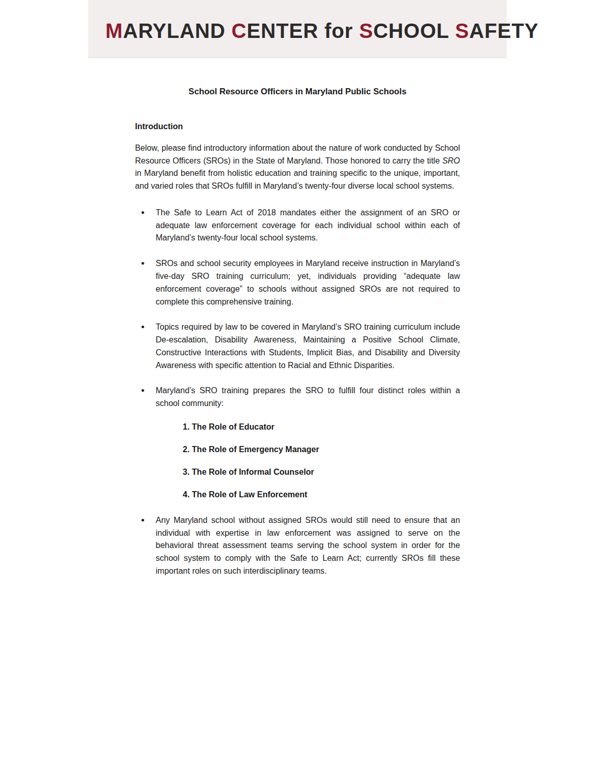MARYLAND CENTER for SCHOOL SAFETY
School Resource Officers in Maryland Public Schools
Introduction
Below, please find introductory information about the nature of work conducted by School Resource Officers (SROs) in the State of Maryland. Those honored to carry the title SRO in Maryland benefit from holistic education and training specific to the unique, important, and varied roles that SROs fulfill in Maryland’s twenty-four diverse local school systems.
The Safe to Learn Act of 2018 mandates either the assignment of an SRO or adequate law enforcement coverage for each individual school within each of Maryland’s twenty-four local school systems.
SROs and school security employees in Maryland receive instruction in Maryland’s five-day SRO training curriculum; yet, individuals providing “adequate law enforcement coverage” to schools without assigned SROs are not required to complete this comprehensive training.
Topics required by law to be covered in Maryland’s SRO training curriculum include De-escalation, Disability Awareness, Maintaining a Positive School Climate, Constructive Interactions with Students, Implicit Bias, and Disability and Diversity Awareness with specific attention to Racial and Ethnic Disparities.
Maryland’s SRO training prepares the SRO to fulfill four distinct roles within a school community:
The Role of Educator
The Role of Emergency Manager
The Role of Informal Counselor
The Role of Law Enforcement
Any Maryland school without assigned SROs would still need to ensure that an individual with expertise in law enforcement was assigned to serve on the behavioral threat assessment teams serving the school system in order for the school system to comply with the Safe to Learn Act; currently SROs fill these important roles on such interdisciplinary teams.